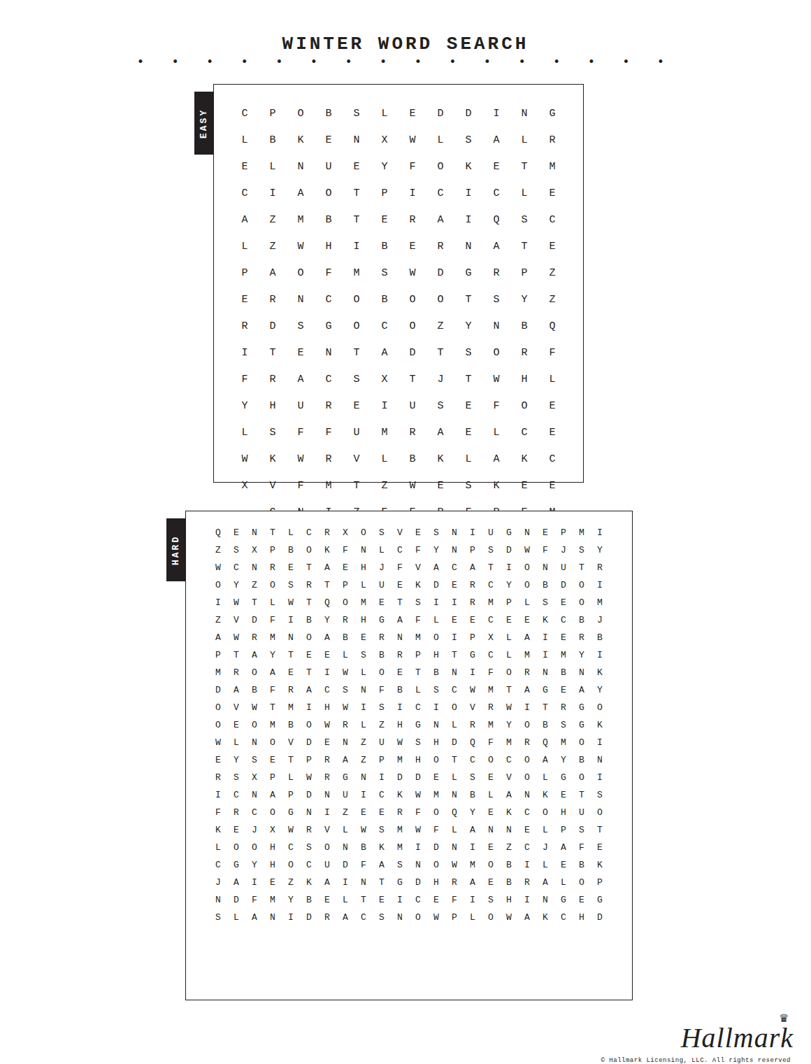Winter Word Search
• • • • • • • • • • • • • • • •
EASY
| C | P | O | B | S | L | E | D | D | I | N | G |
| L | B | K | E | N | X | W | L | S | A | L | R |
| E | L | N | U | E | Y | F | O | K | E | T | M |
| C | I | A | O | T | P | I | C | I | C | L | E |
| A | Z | M | B | T | E | R | A | I | Q | S | C |
| L | Z | W | H | I | B | E | R | N | A | T | E |
| P | A | O | F | M | S | W | D | G | R | P | Z |
| E | R | N | C | O | B | O | O | T | S | Y | Z |
| R | D | S | G | O | C | O | Z | Y | N | B | Q |
| I | T | E | N | T | A | D | T | S | O | R | F |
| F | R | A | C | S | X | T | J | T | W | H | L |
| Y | H | U | R | E | I | U | S | E | F | O | E |
| L | S | F | F | U | M | R | A | E | L | C | E |
| W | K | W | R | V | L | B | K | L | A | K | C |
| X | V | F | M | T | Z | W | E | S | K | E | E |
| | G | N | I | Z | E | E | R | F | R | E | M |
HARD
| Q | E | N | T | L | C | R | X | O | S | V | E | S | N | I | U | G | N | E | P | M | I |
| Z | S | X | P | B | O | K | F | N | L | C | F | Y | N | P | S | D | W | F | J | S | Y |
| W | C | N | R | E | T | A | E | H | J | F | V | A | C | A | T | I | O | N | U | T | R |
| O | Y | Z | O | S | R | T | P | L | U | E | K | D | E | R | C | Y | O | B | D | O | I |
| I | W | T | L | W | T | Q | O | M | E | T | S | I | I | R | M | P | L | S | E | O | M |
| Z | V | D | F | I | B | Y | R | H | G | A | F | L | E | E | C | E | E | K | C | B | J |
| A | W | R | M | N | O | A | B | E | R | N | M | O | I | P | X | L | A | I | E | R | B |
| P | T | A | Y | T | E | E | L | S | B | R | P | H | T | G | C | L | M | I | M | Y | I |
| M | R | O | A | E | T | I | W | L | O | E | T | B | N | I | F | O | R | N | B | N | K |
| D | A | B | F | R | A | C | S | N | F | B | L | S | C | W | M | T | A | G | E | A | Y |
| O | V | W | T | M | I | H | W | I | S | I | C | I | O | V | R | W | I | T | R | G | O |
| O | E | O | M | B | O | W | R | L | Z | H | G | N | L | R | M | Y | O | B | S | G | K |
| W | L | N | O | V | D | E | N | Z | U | W | S | H | D | Q | F | M | R | Q | M | O | I |
| E | Y | S | E | T | P | R | A | Z | P | M | H | O | T | C | O | C | O | A | Y | B | N |
| R | S | X | P | L | W | R | G | N | I | D | D | E | L | S | E | V | O | L | G | O | I |
| I | C | N | A | P | D | N | U | I | C | K | W | M | N | B | L | A | N | K | E | T | S |
| F | R | C | O | G | N | I | Z | E | E | R | F | O | Q | Y | E | K | C | O | H | U | O |
| K | E | J | X | W | R | V | L | W | S | M | W | F | L | A | N | N | E | L | P | S | T |
| L | O | O | H | C | S | O | N | B | K | M | I | D | N | I | E | Z | C | J | A | F | E |
| C | G | Y | H | O | C | U | D | F | A | S | N | O | W | M | O | B | I | L | E | B | K |
| J | A | I | E | Z | K | A | I | N | T | G | D | H | R | A | E | B | R | A | L | O | P |
| N | D | F | M | Y | B | E | L | T | E | I | C | E | F | I | S | H | I | N | G | E | G |
| S | L | A | N | I | D | R | A | C | S | N | O | W | P | L | O | W | A | K | C | H | D |
♛Hallmark
© Hallmark Licensing, LLC. All rights reserved